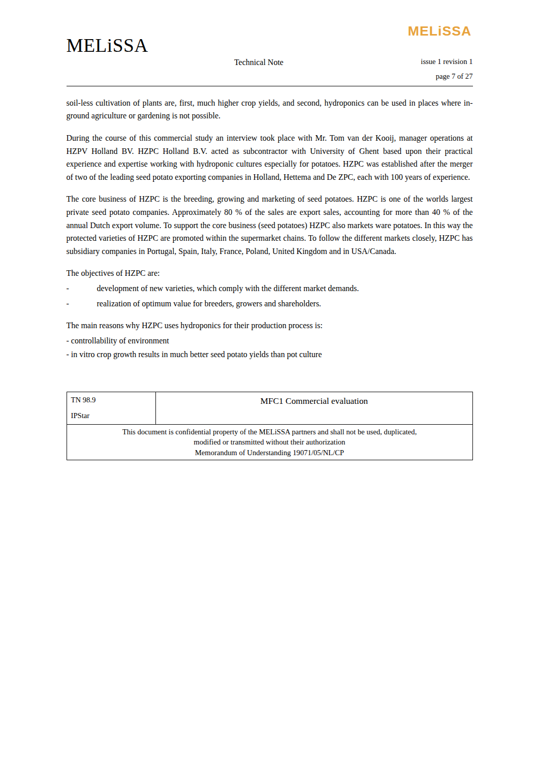MELiSSA
MELiSSA
Technical Note
issue 1 revision 1
page 7 of 27
soil-less cultivation of plants are, first, much higher crop yields, and second, hydroponics can be used in places where in-ground agriculture or gardening is not possible.
During the course of this commercial study an interview took place with Mr. Tom van der Kooij, manager operations at HZPV Holland BV. HZPC Holland B.V. acted as subcontractor with University of Ghent based upon their practical experience and expertise working with hydroponic cultures especially for potatoes. HZPC was established after the merger of two of the leading seed potato exporting companies in Holland, Hettema and De ZPC, each with 100 years of experience.
The core business of HZPC is the breeding, growing and marketing of seed potatoes. HZPC is one of the worlds largest private seed potato companies. Approximately 80 % of the sales are export sales, accounting for more than 40 % of the annual Dutch export volume. To support the core business (seed potatoes) HZPC also markets ware potatoes. In this way the protected varieties of HZPC are promoted within the supermarket chains. To follow the different markets closely, HZPC has subsidiary companies in Portugal, Spain, Italy, France, Poland, United Kingdom and in USA/Canada.
The objectives of HZPC are:
-development of new varieties, which comply with the different market demands.
-realization of optimum value for breeders, growers and shareholders.
The main reasons why HZPC uses hydroponics for their production process is:
- controllability of environment
- in vitro crop growth results in much better seed potato yields than pot culture
| TN 98.9 | MFC1 Commercial evaluation |
| IPStar |
| This document is confidential property of the MELiSSA partners and shall not be used, duplicated, modified or transmitted without their authorization Memorandum of Understanding 19071/05/NL/CP |